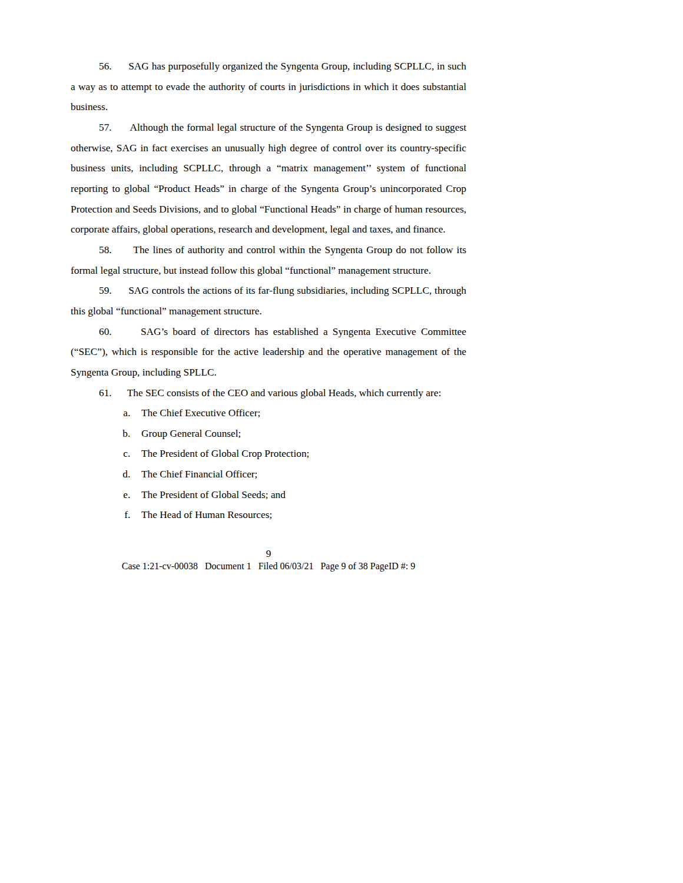56. SAG has purposefully organized the Syngenta Group, including SCPLLC, in such a way as to attempt to evade the authority of courts in jurisdictions in which it does substantial business.
57. Although the formal legal structure of the Syngenta Group is designed to suggest otherwise, SAG in fact exercises an unusually high degree of control over its country-specific business units, including SCPLLC, through a “matrix management’’ system of functional reporting to global “Product Heads” in charge of the Syngenta Group’s unincorporated Crop Protection and Seeds Divisions, and to global “Functional Heads” in charge of human resources, corporate affairs, global operations, research and development, legal and taxes, and finance.
58. The lines of authority and control within the Syngenta Group do not follow its formal legal structure, but instead follow this global “functional” management structure.
59. SAG controls the actions of its far-flung subsidiaries, including SCPLLC, through this global “functional” management structure.
60. SAG’s board of directors has established a Syngenta Executive Committee (“SEC”), which is responsible for the active leadership and the operative management of the Syngenta Group, including SPLLC.
61. The SEC consists of the CEO and various global Heads, which currently are:
The Chief Executive Officer;
Group General Counsel;
The President of Global Crop Protection;
The Chief Financial Officer;
The President of Global Seeds; and
The Head of Human Resources;
9
Case 1:21-cv-00038 Document 1 Filed 06/03/21 Page 9 of 38 PageID #: 9